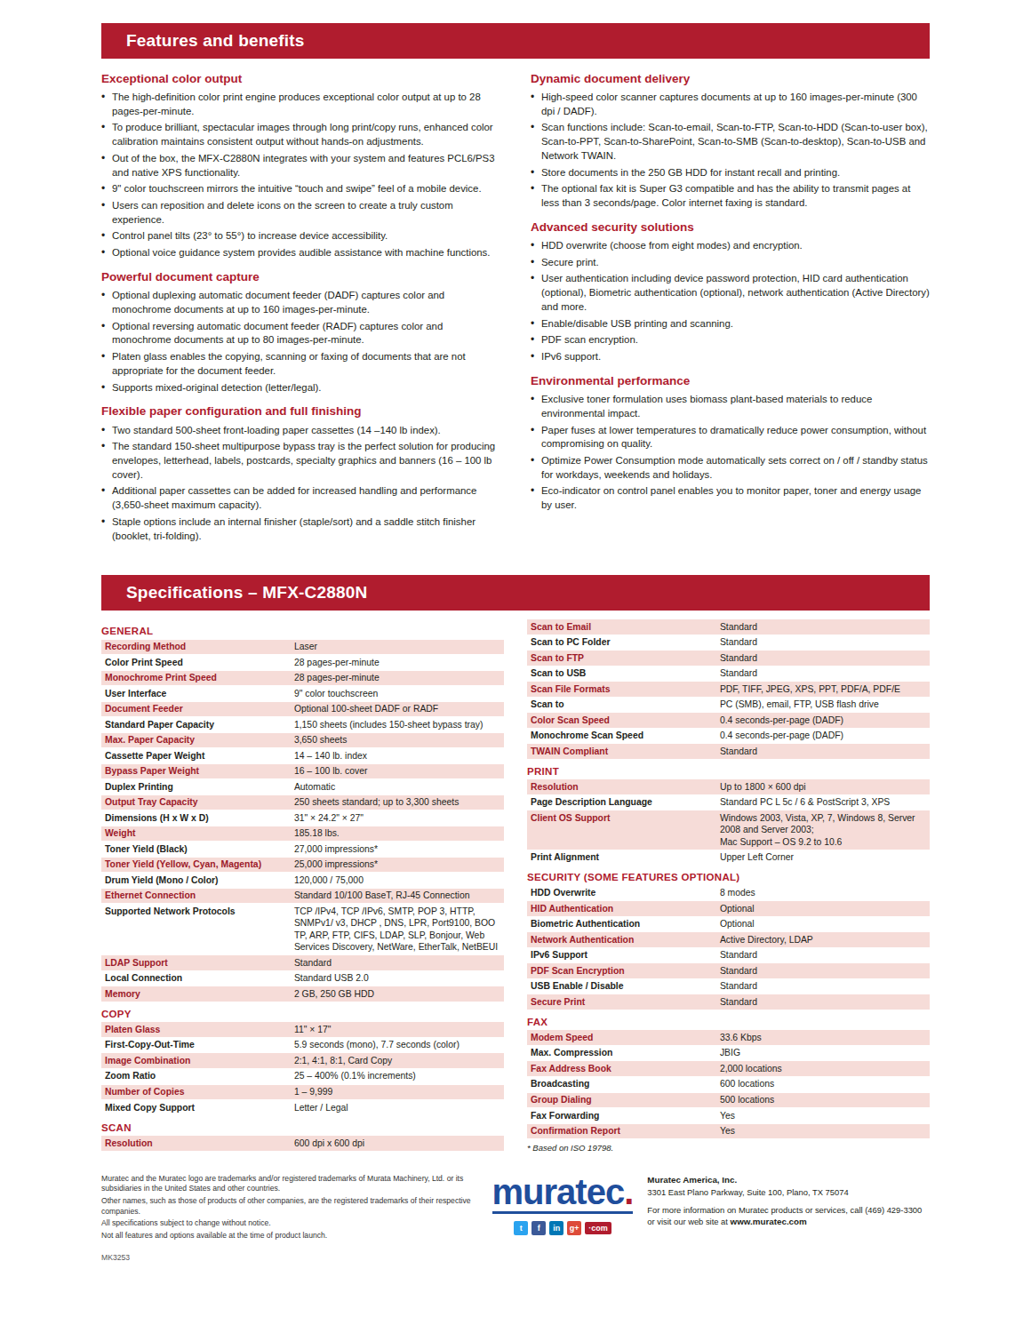Features and benefits
Exceptional color output
The high-definition color print engine produces exceptional color output at up to 28 pages-per-minute.
To produce brilliant, spectacular images through long print/copy runs, enhanced color calibration maintains consistent output without hands-on adjustments.
Out of the box, the MFX-C2880N integrates with your system and features PCL6/PS3 and native XPS functionality.
9" color touchscreen mirrors the intuitive “touch and swipe” feel of a mobile device.
Users can reposition and delete icons on the screen to create a truly custom experience.
Control panel tilts (23° to 55°) to increase device accessibility.
Optional voice guidance system provides audible assistance with machine functions.
Powerful document capture
Optional duplexing automatic document feeder (DADF) captures color and monochrome documents at up to 160 images-per-minute.
Optional reversing automatic document feeder (RADF) captures color and monochrome documents at up to 80 images-per-minute.
Platen glass enables the copying, scanning or faxing of documents that are not appropriate for the document feeder.
Supports mixed-original detection (letter/legal).
Flexible paper configuration and full finishing
Two standard 500-sheet front-loading paper cassettes (14 –140 lb index).
The standard 150-sheet multipurpose bypass tray is the perfect solution for producing envelopes, letterhead, labels, postcards, specialty graphics and banners (16 – 100 lb cover).
Additional paper cassettes can be added for increased handling and performance (3,650-sheet maximum capacity).
Staple options include an internal finisher (staple/sort) and a saddle stitch finisher (booklet, tri-folding).
Dynamic document delivery
High-speed color scanner captures documents at up to 160 images-per-minute (300 dpi / DADF).
Scan functions include: Scan-to-email, Scan-to-FTP, Scan-to-HDD (Scan-to-user box), Scan-to-PPT, Scan-to-SharePoint, Scan-to-SMB (Scan-to-desktop), Scan-to-USB and Network TWAIN.
Store documents in the 250 GB HDD for instant recall and printing.
The optional fax kit is Super G3 compatible and has the ability to transmit pages at less than 3 seconds/page. Color internet faxing is standard.
Advanced security solutions
HDD overwrite (choose from eight modes) and encryption.
Secure print.
User authentication including device password protection, HID card authentication (optional), Biometric authentication (optional), network authentication (Active Directory) and more.
Enable/disable USB printing and scanning.
PDF scan encryption.
IPv6 support.
Environmental performance
Exclusive toner formulation uses biomass plant-based materials to reduce environmental impact.
Paper fuses at lower temperatures to dramatically reduce power consumption, without compromising on quality.
Optimize Power Consumption mode automatically sets correct on / off / standby status for workdays, weekends and holidays.
Eco-indicator on control panel enables you to monitor paper, toner and energy usage by user.
Specifications – MFX-C2880N
General
| Recording Method | Laser |
| Color Print Speed | 28 pages-per-minute |
| Monochrome Print Speed | 28 pages-per-minute |
| User Interface | 9" color touchscreen |
| Document Feeder | Optional 100-sheet DADF or RADF |
| Standard Paper Capacity | 1,150 sheets (includes 150-sheet bypass tray) |
| Max. Paper Capacity | 3,650 sheets |
| Cassette Paper Weight | 14 – 140 lb. index |
| Bypass Paper Weight | 16 – 100 lb. cover |
| Duplex Printing | Automatic |
| Output Tray Capacity | 250 sheets standard; up to 3,300 sheets |
| Dimensions (H x W x D) | 31" × 24.2" × 27" |
| Weight | 185.18 lbs. |
| Toner Yield (Black) | 27,000 impressions* |
| Toner Yield (Yellow, Cyan, Magenta) | 25,000 impressions* |
| Drum Yield (Mono / Color) | 120,000 / 75,000 |
| Ethernet Connection | Standard 10/100 BaseT, RJ-45 Connection |
| Supported Network Protocols | TCP /IPv4, TCP /IPv6, SMTP, POP 3, HTTP, SNMPv1/ v3, DHCP , DNS, LPR, Port9100, BOO TP, ARP, FTP, CIFS, LDAP, SLP, Bonjour, Web Services Discovery, NetWare, EtherTalk, NetBEUI |
| LDAP Support | Standard |
| Local Connection | Standard USB 2.0 |
| Memory | 2 GB, 250 GB HDD |
Copy
| Platen Glass | 11" × 17" |
| First-Copy-Out-Time | 5.9 seconds (mono), 7.7 seconds (color) |
| Image Combination | 2:1, 4:1, 8:1, Card Copy |
| Zoom Ratio | 25 – 400% (0.1% increments) |
| Number of Copies | 1 – 9,999 |
| Mixed Copy Support | Letter / Legal |
Scan
| Resolution | 600 dpi x 600 dpi |
| Scan to Email | Standard |
| Scan to PC Folder | Standard |
| Scan to FTP | Standard |
| Scan to USB | Standard |
| Scan File Formats | PDF, TIFF, JPEG, XPS, PPT, PDF/A, PDF/E |
| Scan to | PC (SMB), email, FTP, USB flash drive |
| Color Scan Speed | 0.4 seconds-per-page (DADF) |
| Monochrome Scan Speed | 0.4 seconds-per-page (DADF) |
| TWAIN Compliant | Standard |
Print
| Resolution | Up to 1800 × 600 dpi |
| Page Description Language | Standard PC L 5c / 6 & PostScript 3, XPS |
| Client OS Support | Windows 2003, Vista, XP, 7, Windows 8, Server 2008 and Server 2003; Mac Support – OS 9.2 to 10.6 |
| Print Alignment | Upper Left Corner |
Security (Some Features Optional)
| HDD Overwrite | 8 modes |
| HID Authentication | Optional |
| Biometric Authentication | Optional |
| Network Authentication | Active Directory, LDAP |
| IPv6 Support | Standard |
| PDF Scan Encryption | Standard |
| USB Enable / Disable | Standard |
| Secure Print | Standard |
Fax
| Modem Speed | 33.6 Kbps |
| Max. Compression | JBIG |
| Fax Address Book | 2,000 locations |
| Broadcasting | 600 locations |
| Group Dialing | 500 locations |
| Fax Forwarding | Yes |
| Confirmation Report | Yes |
* Based on ISO 19798.
Muratec and the Muratec logo are trademarks and/or registered trademarks of Murata Machinery, Ltd. or its subsidiaries in the United States and other countries.
Other names, such as those of products of other companies, are the registered trademarks of their respective companies.
All specifications subject to change without notice.
Not all features and options available at the time of product launch.
MK3253
muratec.
t f in g+ ·com
Muratec America, Inc.
3301 East Plano Parkway, Suite 100, Plano, TX 75074
For more information on Muratec products or services, call (469) 429-3300 or visit our web site at www.muratec.com